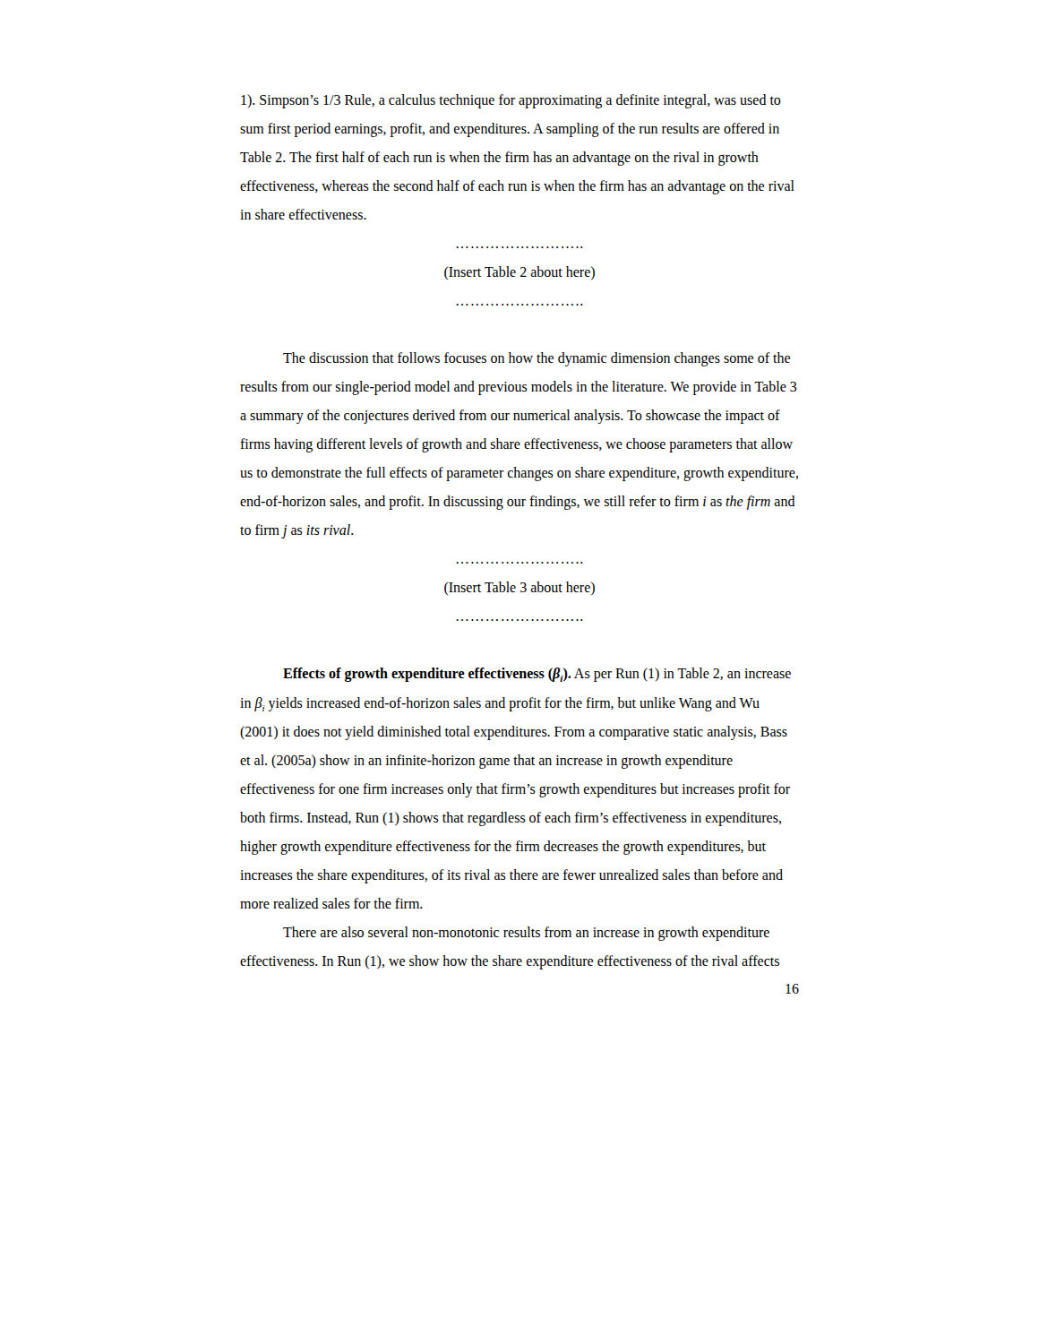1). Simpson’s 1/3 Rule, a calculus technique for approximating a definite integral, was used to sum first period earnings, profit, and expenditures. A sampling of the run results are offered in Table 2. The first half of each run is when the firm has an advantage on the rival in growth effectiveness, whereas the second half of each run is when the firm has an advantage on the rival in share effectiveness.
……………………..
(Insert Table 2 about here)
……………………..
The discussion that follows focuses on how the dynamic dimension changes some of the results from our single-period model and previous models in the literature. We provide in Table 3 a summary of the conjectures derived from our numerical analysis. To showcase the impact of firms having different levels of growth and share effectiveness, we choose parameters that allow us to demonstrate the full effects of parameter changes on share expenditure, growth expenditure, end-of-horizon sales, and profit. In discussing our findings, we still refer to firm i as the firm and to firm j as its rival.
……………………..
(Insert Table 3 about here)
……………………..
Effects of growth expenditure effectiveness (βi). As per Run (1) in Table 2, an increase in βi yields increased end-of-horizon sales and profit for the firm, but unlike Wang and Wu (2001) it does not yield diminished total expenditures. From a comparative static analysis, Bass et al. (2005a) show in an infinite-horizon game that an increase in growth expenditure effectiveness for one firm increases only that firm’s growth expenditures but increases profit for both firms. Instead, Run (1) shows that regardless of each firm’s effectiveness in expenditures, higher growth expenditure effectiveness for the firm decreases the growth expenditures, but increases the share expenditures, of its rival as there are fewer unrealized sales than before and more realized sales for the firm.
There are also several non-monotonic results from an increase in growth expenditure effectiveness. In Run (1), we show how the share expenditure effectiveness of the rival affects
16